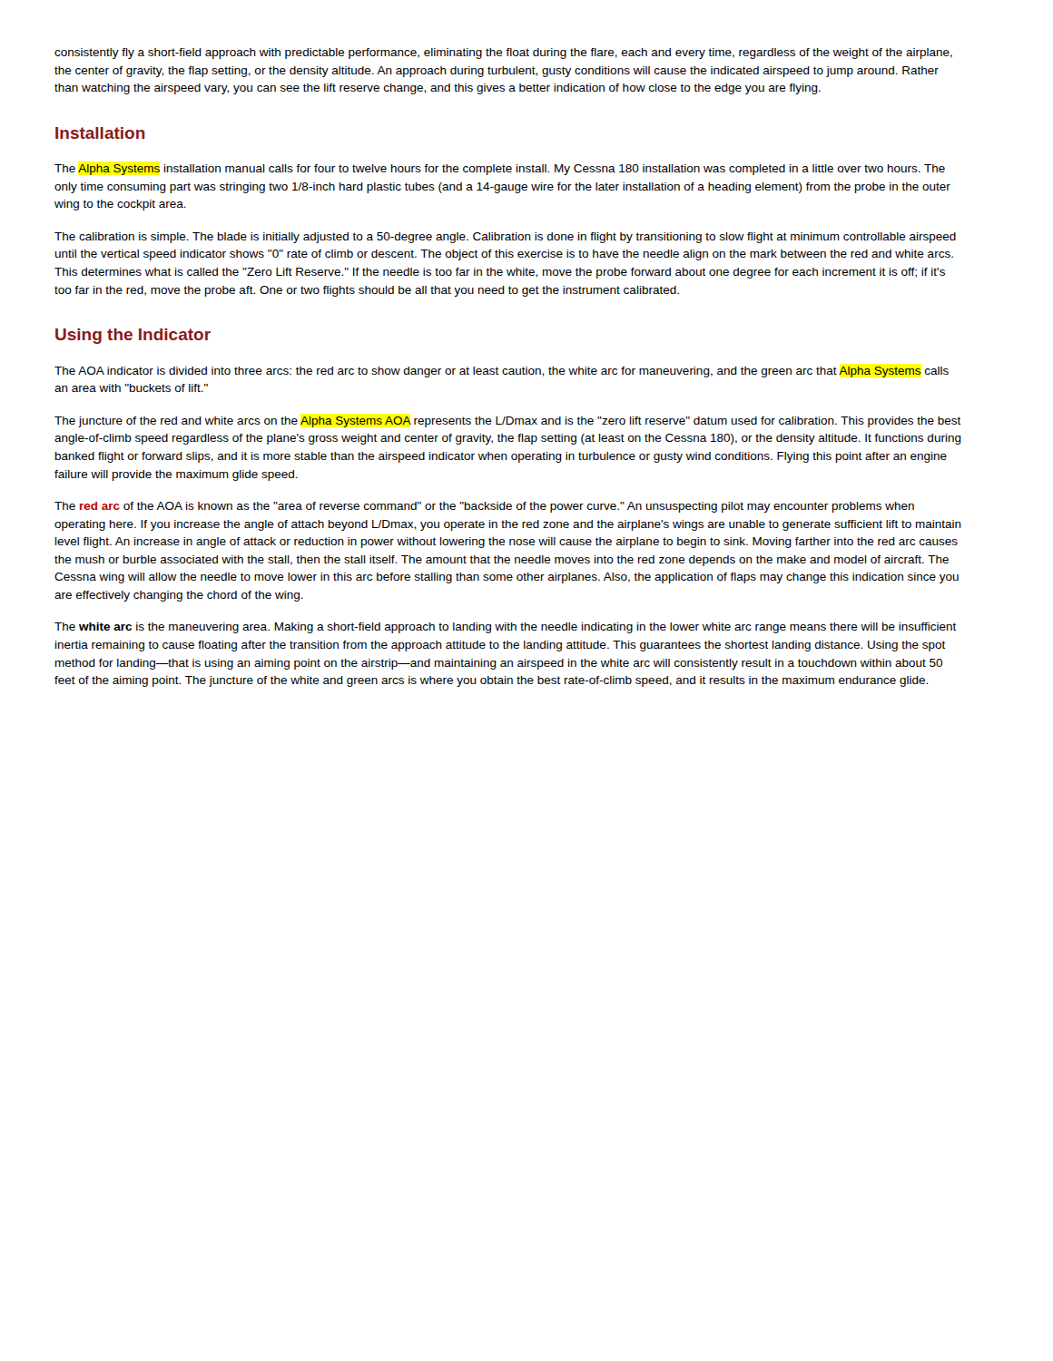consistently fly a short-field approach with predictable performance, eliminating the float during the flare, each and every time, regardless of the weight of the airplane, the center of gravity, the flap setting, or the density altitude. An approach during turbulent, gusty conditions will cause the indicated airspeed to jump around. Rather than watching the airspeed vary, you can see the lift reserve change, and this gives a better indication of how close to the edge you are flying.
Installation
The Alpha Systems installation manual calls for four to twelve hours for the complete install. My Cessna 180 installation was completed in a little over two hours. The only time consuming part was stringing two 1/8-inch hard plastic tubes (and a 14-gauge wire for the later installation of a heading element) from the probe in the outer wing to the cockpit area.
The calibration is simple. The blade is initially adjusted to a 50-degree angle. Calibration is done in flight by transitioning to slow flight at minimum controllable airspeed until the vertical speed indicator shows "0" rate of climb or descent. The object of this exercise is to have the needle align on the mark between the red and white arcs. This determines what is called the "Zero Lift Reserve." If the needle is too far in the white, move the probe forward about one degree for each increment it is off; if it's too far in the red, move the probe aft. One or two flights should be all that you need to get the instrument calibrated.
Using the Indicator
The AOA indicator is divided into three arcs: the red arc to show danger or at least caution, the white arc for maneuvering, and the green arc that Alpha Systems calls an area with "buckets of lift."
The juncture of the red and white arcs on the Alpha Systems AOA represents the L/Dmax and is the "zero lift reserve" datum used for calibration. This provides the best angle-of-climb speed regardless of the plane's gross weight and center of gravity, the flap setting (at least on the Cessna 180), or the density altitude. It functions during banked flight or forward slips, and it is more stable than the airspeed indicator when operating in turbulence or gusty wind conditions. Flying this point after an engine failure will provide the maximum glide speed.
The red arc of the AOA is known as the "area of reverse command" or the "backside of the power curve." An unsuspecting pilot may encounter problems when operating here. If you increase the angle of attach beyond L/Dmax, you operate in the red zone and the airplane's wings are unable to generate sufficient lift to maintain level flight. An increase in angle of attack or reduction in power without lowering the nose will cause the airplane to begin to sink. Moving farther into the red arc causes the mush or burble associated with the stall, then the stall itself. The amount that the needle moves into the red zone depends on the make and model of aircraft. The Cessna wing will allow the needle to move lower in this arc before stalling than some other airplanes. Also, the application of flaps may change this indication since you are effectively changing the chord of the wing.
The white arc is the maneuvering area. Making a short-field approach to landing with the needle indicating in the lower white arc range means there will be insufficient inertia remaining to cause floating after the transition from the approach attitude to the landing attitude. This guarantees the shortest landing distance. Using the spot method for landing—that is using an aiming point on the airstrip—and maintaining an airspeed in the white arc will consistently result in a touchdown within about 50 feet of the aiming point. The juncture of the white and green arcs is where you obtain the best rate-of-climb speed, and it results in the maximum endurance glide.